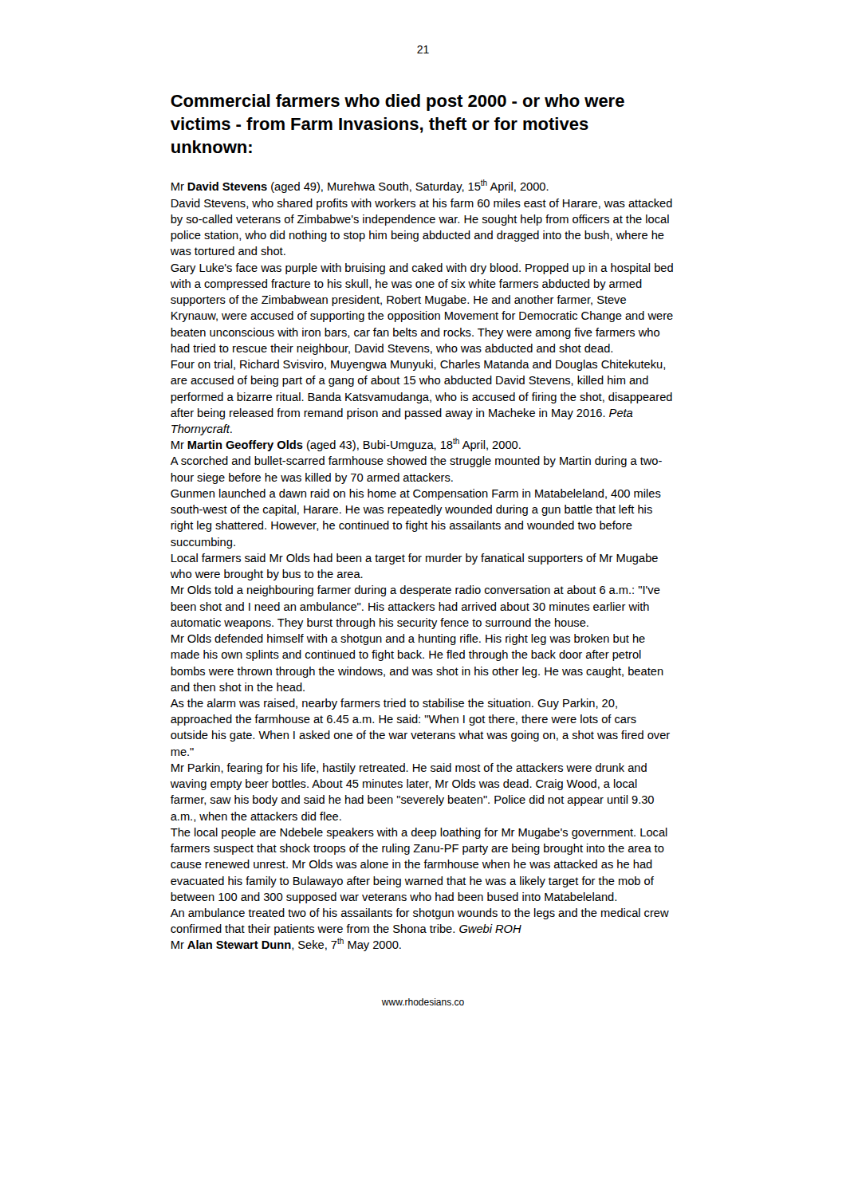21
Commercial farmers who died post 2000 - or who were victims - from Farm Invasions, theft or for motives unknown:
Mr David Stevens (aged 49), Murehwa South, Saturday, 15th April, 2000.
David Stevens, who shared profits with workers at his farm 60 miles east of Harare, was attacked by so-called veterans of Zimbabwe's independence war. He sought help from officers at the local police station, who did nothing to stop him being abducted and dragged into the bush, where he was tortured and shot.
Gary Luke's face was purple with bruising and caked with dry blood. Propped up in a hospital bed with a compressed fracture to his skull, he was one of six white farmers abducted by armed supporters of the Zimbabwean president, Robert Mugabe. He and another farmer, Steve Krynauw, were accused of supporting the opposition Movement for Democratic Change and were beaten unconscious with iron bars, car fan belts and rocks. They were among five farmers who had tried to rescue their neighbour, David Stevens, who was abducted and shot dead.
Four on trial, Richard Svisviro, Muyengwa Munyuki, Charles Matanda and Douglas Chitekuteku, are accused of being part of a gang of about 15 who abducted David Stevens, killed him and performed a bizarre ritual. Banda Katsvamudanga, who is accused of firing the shot, disappeared after being released from remand prison and passed away in Macheke in May 2016. Peta Thornycraft.
Mr Martin Geoffery Olds (aged 43), Bubi-Umguza, 18th April, 2000.
A scorched and bullet-scarred farmhouse showed the struggle mounted by Martin during a two-hour siege before he was killed by 70 armed attackers.
Gunmen launched a dawn raid on his home at Compensation Farm in Matabeleland, 400 miles south-west of the capital, Harare. He was repeatedly wounded during a gun battle that left his right leg shattered. However, he continued to fight his assailants and wounded two before succumbing.
Local farmers said Mr Olds had been a target for murder by fanatical supporters of Mr Mugabe who were brought by bus to the area.
Mr Olds told a neighbouring farmer during a desperate radio conversation at about 6 a.m.: "I've been shot and I need an ambulance". His attackers had arrived about 30 minutes earlier with automatic weapons. They burst through his security fence to surround the house.
Mr Olds defended himself with a shotgun and a hunting rifle. His right leg was broken but he made his own splints and continued to fight back. He fled through the back door after petrol bombs were thrown through the windows, and was shot in his other leg. He was caught, beaten and then shot in the head.
As the alarm was raised, nearby farmers tried to stabilise the situation. Guy Parkin, 20, approached the farmhouse at 6.45 a.m. He said: "When I got there, there were lots of cars outside his gate. When I asked one of the war veterans what was going on, a shot was fired over me."
Mr Parkin, fearing for his life, hastily retreated. He said most of the attackers were drunk and waving empty beer bottles. About 45 minutes later, Mr Olds was dead. Craig Wood, a local farmer, saw his body and said he had been "severely beaten". Police did not appear until 9.30 a.m., when the attackers did flee.
The local people are Ndebele speakers with a deep loathing for Mr Mugabe's government. Local farmers suspect that shock troops of the ruling Zanu-PF party are being brought into the area to cause renewed unrest. Mr Olds was alone in the farmhouse when he was attacked as he had evacuated his family to Bulawayo after being warned that he was a likely target for the mob of between 100 and 300 supposed war veterans who had been bused into Matabeleland.
An ambulance treated two of his assailants for shotgun wounds to the legs and the medical crew confirmed that their patients were from the Shona tribe. Gwebi ROH
Mr Alan Stewart Dunn, Seke, 7th May 2000.
www.rhodesians.co